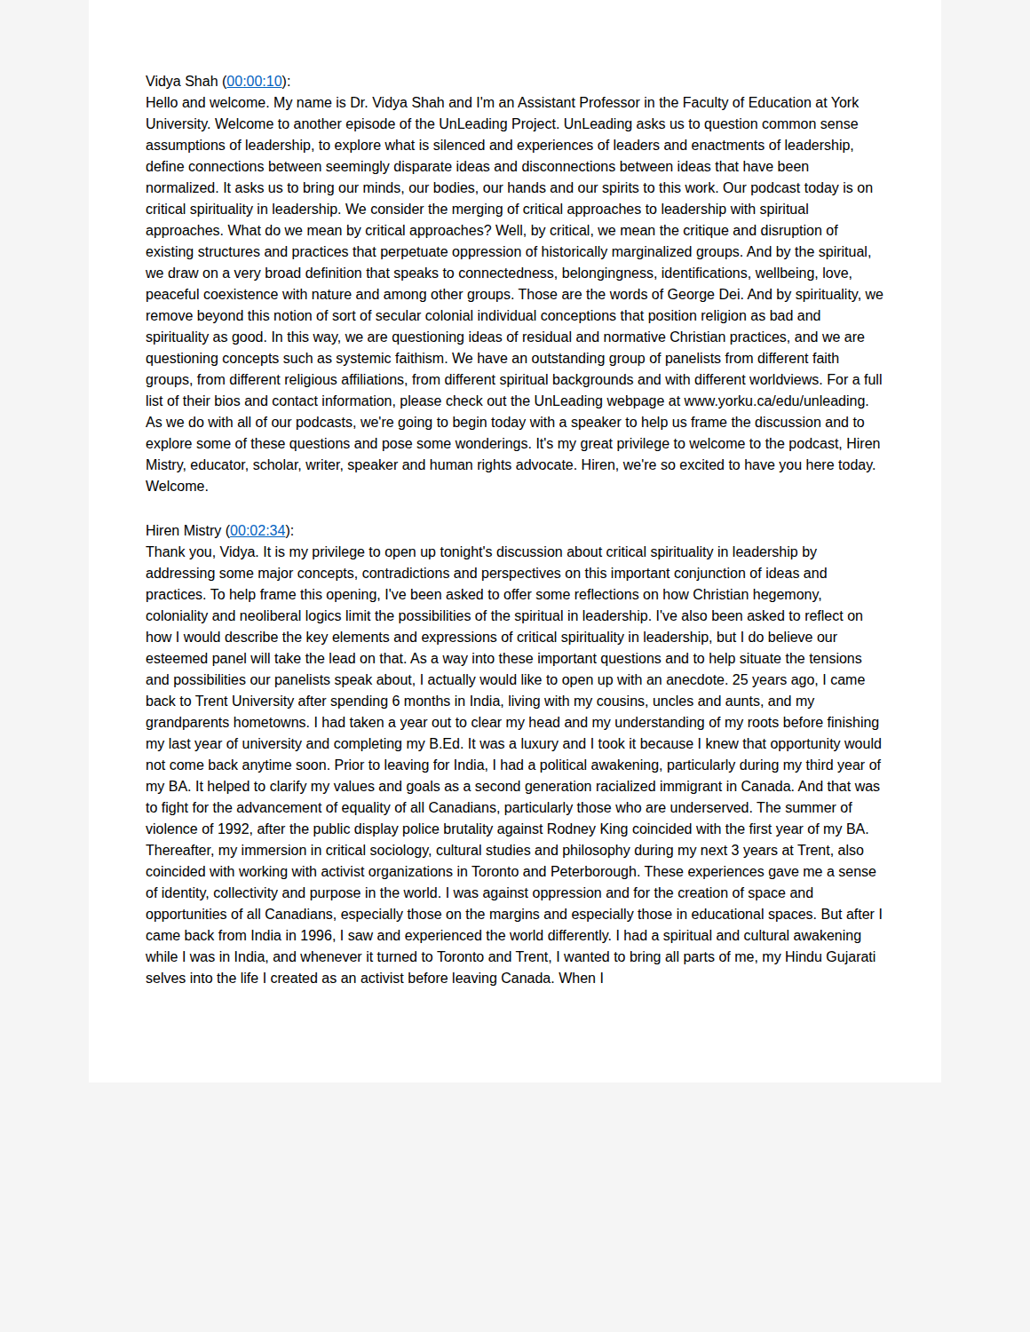Vidya Shah (00:00:10):
Hello and welcome. My name is Dr. Vidya Shah and I'm an Assistant Professor in the Faculty of Education at York University. Welcome to another episode of the UnLeading Project. UnLeading asks us to question common sense assumptions of leadership, to explore what is silenced and experiences of leaders and enactments of leadership, define connections between seemingly disparate ideas and disconnections between ideas that have been normalized. It asks us to bring our minds, our bodies, our hands and our spirits to this work. Our podcast today is on critical spirituality in leadership. We consider the merging of critical approaches to leadership with spiritual approaches. What do we mean by critical approaches? Well, by critical, we mean the critique and disruption of existing structures and practices that perpetuate oppression of historically marginalized groups. And by the spiritual, we draw on a very broad definition that speaks to connectedness, belongingness, identifications, wellbeing, love, peaceful coexistence with nature and among other groups. Those are the words of George Dei. And by spirituality, we remove beyond this notion of sort of secular colonial individual conceptions that position religion as bad and spirituality as good. In this way, we are questioning ideas of residual and normative Christian practices, and we are questioning concepts such as systemic faithism. We have an outstanding group of panelists from different faith groups, from different religious affiliations, from different spiritual backgrounds and with different worldviews. For a full list of their bios and contact information, please check out the UnLeading webpage at www.yorku.ca/edu/unleading. As we do with all of our podcasts, we're going to begin today with a speaker to help us frame the discussion and to explore some of these questions and pose some wonderings. It's my great privilege to welcome to the podcast, Hiren Mistry, educator, scholar, writer, speaker and human rights advocate. Hiren, we're so excited to have you here today. Welcome.
Hiren Mistry (00:02:34):
Thank you, Vidya. It is my privilege to open up tonight's discussion about critical spirituality in leadership by addressing some major concepts, contradictions and perspectives on this important conjunction of ideas and practices. To help frame this opening, I've been asked to offer some reflections on how Christian hegemony, coloniality and neoliberal logics limit the possibilities of the spiritual in leadership. I've also been asked to reflect on how I would describe the key elements and expressions of critical spirituality in leadership, but I do believe our esteemed panel will take the lead on that. As a way into these important questions and to help situate the tensions and possibilities our panelists speak about, I actually would like to open up with an anecdote. 25 years ago, I came back to Trent University after spending 6 months in India, living with my cousins, uncles and aunts, and my grandparents hometowns. I had taken a year out to clear my head and my understanding of my roots before finishing my last year of university and completing my B.Ed. It was a luxury and I took it because I knew that opportunity would not come back anytime soon. Prior to leaving for India, I had a political awakening, particularly during my third year of my BA. It helped to clarify my values and goals as a second generation racialized immigrant in Canada. And that was to fight for the advancement of equality of all Canadians, particularly those who are underserved. The summer of violence of 1992, after the public display police brutality against Rodney King coincided with the first year of my BA. Thereafter, my immersion in critical sociology, cultural studies and philosophy during my next 3 years at Trent, also coincided with working with activist organizations in Toronto and Peterborough. These experiences gave me a sense of identity, collectivity and purpose in the world. I was against oppression and for the creation of space and opportunities of all Canadians, especially those on the margins and especially those in educational spaces. But after I came back from India in 1996, I saw and experienced the world differently. I had a spiritual and cultural awakening while I was in India, and whenever it turned to Toronto and Trent, I wanted to bring all parts of me, my Hindu Gujarati selves into the life I created as an activist before leaving Canada. When I